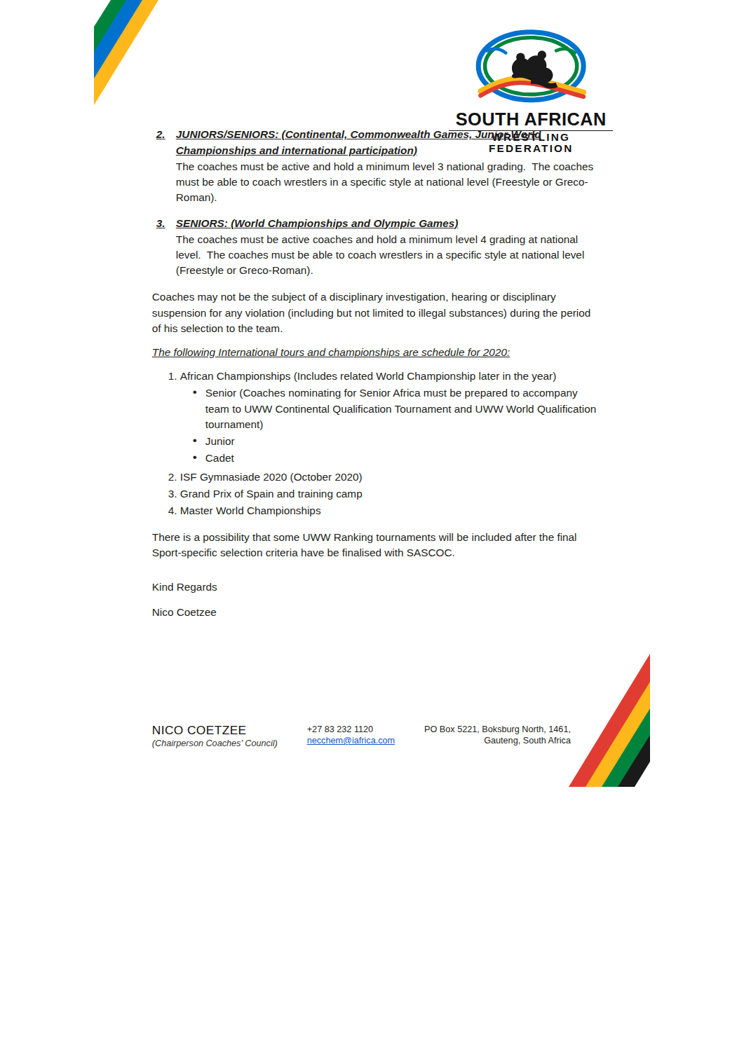SOUTH AFRICAN
WRESTLING FEDERATION
JUNIORS/SENIORS: (Continental, Commonwealth Games, Junior World Championships and international participation)
The coaches must be active and hold a minimum level 3 national grading. The coaches must be able to coach wrestlers in a specific style at national level (Freestyle or Greco-Roman).
SENIORS: (World Championships and Olympic Games)
The coaches must be active coaches and hold a minimum level 4 grading at national level. The coaches must be able to coach wrestlers in a specific style at national level (Freestyle or Greco-Roman).
Coaches may not be the subject of a disciplinary investigation, hearing or disciplinary suspension for any violation (including but not limited to illegal substances) during the period of his selection to the team.
The following International tours and championships are schedule for 2020:
African Championships (Includes related World Championship later in the year)
Senior (Coaches nominating for Senior Africa must be prepared to accompany team to UWW Continental Qualification Tournament and UWW World Qualification tournament)
Junior
Cadet
ISF Gymnasiade 2020 (October 2020)
Grand Prix of Spain and training camp
Master World Championships
There is a possibility that some UWW Ranking tournaments will be included after the final Sport-specific selection criteria have be finalised with SASCOC.
Kind Regards
Nico Coetzee
NICO COETZEE
(Chairperson Coaches' Council)
+27 83 232 1120
necchem@iafrica.com
PO Box 5221, Boksburg North, 1461,
Gauteng, South Africa